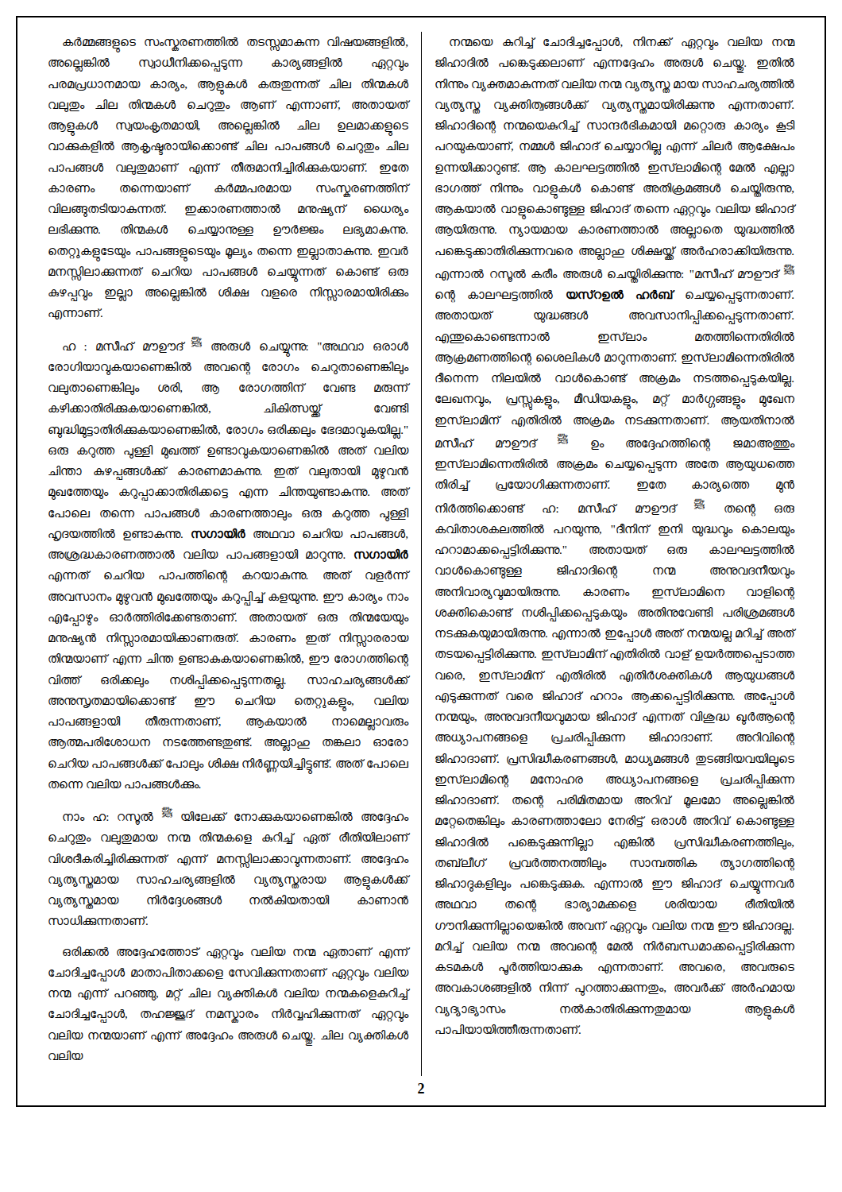കർമ്മങ്ങളുടെ സംസ്കരണത്തിൽ തടസ്സമാകുന്ന വിഷയങ്ങളിൽ, അല്ലെങ്കിൽ സ്വാധീനിക്കപ്പെടുന്ന കാര്യങ്ങളിൽ ഏറ്റവും പരമപ്രധാനമായ കാര്യം, ആളുകൾ കരുതുന്നത് ചില തിന്മകൾ വലുതും ചില തിന്മകൾ ചെറുതും ആണ് എന്നാണ്, അതായത് ആളുകൾ സ്വയംകൃതമായി, അല്ലെങ്കിൽ ചില ഉലമാക്കളുടെ വാക്കുകളിൽ ആകൃഷ്ടരായിക്കൊണ്ട് ചില പാപങ്ങൾ ചെറുതും ചില പാപങ്ങൾ വലുതുമാണ് എന്ന് തീരുമാനിച്ചിരിക്കുകയാണ്. ഇതേ കാരണം തന്നെയാണ് കർമ്മപരമായ സംസ്കരണത്തിന് വിലങ്ങുതടിയാകുന്നത്. ഇക്കാരണത്താൽ മനുഷ്യന് ധൈര്യം ലഭിക്കുന്നു. തിന്മകൾ ചെയ്യാനുള്ള ഊർജ്ജം ലഭ്യമാകുന്നു. തെറ്റുകളുടേയും പാപങ്ങളുടെയും മൂല്യം തന്നെ ഇല്ലാതാകുന്നു. ഇവർ മനസ്സിലാക്കുന്നത് ചെറിയ പാപങ്ങൾ ചെയ്യുന്നത് കൊണ്ട് ഒരു കുഴപ്പവും ഇല്ലാ അല്ലെങ്കിൽ ശിക്ഷ വളരെ നിസ്സാരമായിരിക്കും എന്നാണ്.
ഹ : മസീഹ് മൗഊദ് ﷺ അരുൾ ചെയ്യുന്നു: "അഥവാ ഒരാൾ രോഗിയാവുകയാണെങ്കിൽ അവന്റെ രോഗം ചെറുതാണെങ്കിലും വലുതാണെങ്കിലും ശരി, ആ രോഗത്തിന് വേണ്ട മരുന്ന് കഴിക്കാതിരിക്കുകയാണെങ്കിൽ, ചികിത്സയ്ക്ക് വേണ്ടി ബുദ്ധിമുട്ടാതിരിക്കുകയാണെങ്കിൽ, രോഗം ഒരിക്കലും ഭേദമാവുകയില്ല." ഒരു കറുത്ത പുള്ളി മുഖത്ത് ഉണ്ടാവുകയാണെങ്കിൽ അത് വലിയ ചിന്താ കുഴപ്പങ്ങൾക്ക് കാരണമാകുന്നു. ഇത് വലുതായി മുഴുവൻ മുഖത്തേയും കറുപ്പാക്കാതിരിക്കട്ടെ എന്ന ചിന്തയുണ്ടാകുന്നു. അത് പോലെ തന്നെ പാപങ്ങൾ കാരണത്താലും ഒരു കറുത്ത പുള്ളി ഹൃദയത്തിൽ ഉണ്ടാകുന്നു. സഗായിർ അഥവാ ചെറിയ പാപങ്ങൾ, അശ്രദ്ധകാരണത്താൽ വലിയ പാപങ്ങളായി മാറുന്നു. സഗായിർ എന്നത് ചെറിയ പാപത്തിന്റെ കറയാകുന്നു. അത് വളർന്ന് അവസാനം മുഴുവൻ മുഖത്തേയും കറുപ്പിച്ച് കളയുന്നു. ഈ കാര്യം നാം എപ്പോഴും ഓർത്തിരിക്കേണ്ടതാണ്. അതായത് ഒരു തിന്മയേയും മനുഷ്യൻ നിസ്സാരമായിക്കാണരുത്. കാരണം ഇത് നിസ്സാരരായ തിന്മയാണ് എന്ന ചിന്ത ഉണ്ടാകുകയാണെങ്കിൽ, ഈ രോഗത്തിന്റെ വിത്ത് ഒരിക്കലും നശിപ്പിക്കപ്പെടുന്നതല്ല. സാഹചര്യങ്ങൾക്ക് അനുസൃതമായിക്കൊണ്ട് ഈ ചെറിയ തെറ്റുകളും, വലിയ പാപങ്ങളായി തീരുന്നതാണ്, ആകയാൽ നാമെല്ലാവരും ആത്മപരിശോധന നടത്തേണ്ടതുണ്ട്. അല്ലാഹു തങ്കലാ ഓരോ ചെറിയ പാപങ്ങൾക്ക് പോലും ശിക്ഷ നിർണ്ണയിച്ചിട്ടുണ്ട്. അത് പോലെ തന്നെ വലിയ പാപങ്ങൾക്കും.
നാം ഹ: റസൂൽ ﷺ യിലേക്ക് നോക്കുകയാണെങ്കിൽ അദ്ദേഹം ചെറുതും വലുതുമായ നന്മ തിന്മകളെ കുറിച്ച് ഏത് രീതിയിലാണ് വിശദീകരിച്ചിരിക്കുന്നത് എന്ന് മനസ്സിലാക്കാവുന്നതാണ്. അദ്ദേഹം വ്യത്യസ്തമായ സാഹചര്യങ്ങളിൽ വ്യത്യസ്തരായ ആളുകൾക്ക് വ്യത്യസ്തമായ നിർദ്ദേശങ്ങൾ നൽകിയതായി കാണാൻ സാധിക്കുന്നതാണ്.
ഒരിക്കൽ അദ്ദേഹത്തോട് ഏറ്റവും വലിയ നന്മ ഏതാണ് എന്ന് ചോദിച്ചപ്പോൾ മാതാപിതാക്കളെ സേവിക്കുന്നതാണ് ഏറ്റവും വലിയ നന്മ എന്ന് പറഞ്ഞു, മറ്റ് ചില വ്യക്തികൾ വലിയ നന്മകളെകുറിച്ച് ചോദിച്ചപ്പോൾ, തഹജ്ജുദ് നമസ്കാരം നിർവ്വഹിക്കുന്നത് ഏറ്റവും വലിയ നന്മയാണ് എന്ന് അദ്ദേഹം അരുൾ ചെയ്തു. ചില വ്യക്തികൾ വലിയ
നന്മയെ കുറിച്ച് ചോദിച്ചപ്പോൾ, നിനക്ക് ഏറ്റവും വലിയ നന്മ ജിഹാദിൽ പങ്കെടുക്കലാണ് എന്നദ്ദേഹം അരുൾ ചെയ്തു. ഇതിൽ നിന്നും വ്യക്തമാകുന്നത് വലിയ നന്മ വ്യത്യസ്ത മായ സാഹചര്യത്തിൽ വ്യത്യസ്ത വ്യക്തിത്വങ്ങൾക്ക് വ്യത്യസ്തമായിരിക്കുന്നു എന്നതാണ്. ജിഹാദിന്റെ നന്മയെകുറിച്ച് സാന്ദർഭികമായി മറ്റൊരു കാര്യം കൂടി പറയുകയാണ്, നമ്മൾ ജിഹാദ് ചെയ്യാറില്ല എന്ന് ചിലർ ആക്ഷേപം ഉന്നയിക്കാറുണ്ട്. ആ കാലഘട്ടത്തിൽ ഇസ്‌ലാമിന്റെ മേൽ എല്ലാ ഭാഗത്ത് നിന്നും വാളുകൾ കൊണ്ട് അതിക്രമങ്ങൾ ചെയ്തിരുന്നു, ആകയാൽ വാളുകൊണ്ടുള്ള ജിഹാദ് തന്നെ ഏറ്റവും വലിയ ജിഹാദ് ആയിരുന്നു. ന്യായമായ കാരണത്താൽ അല്ലാതെ യുദ്ധത്തിൽ പങ്കെടുക്കാതിരിക്കുന്നവരെ അല്ലാഹു ശിക്ഷയ്ക്ക് അർഹരാക്കിയിരുന്നു. എന്നാൽ റസൂൽ കരീം അരുൾ ചെയ്തിരിക്കുന്നു: "മസീഹ് മൗഊദ് ﷺ ന്റെ കാലഘട്ടത്തിൽ യസ്‌റഉൽ ഹർബ് ചെയ്യപ്പെടുന്നതാണ്. അതായത് യുദ്ധങ്ങൾ അവസാനിപ്പിക്കപ്പെടുന്നതാണ്. എന്തുകൊണ്ടെന്നാൽ ഇസ്‌ലാം മതത്തിന്നെതിരിൽ ആക്രമണത്തിന്റെ ശൈലികൾ മാറുന്നതാണ്. ഇസ്‌ലാമിന്നെതിരിൽ ദീനെന്ന നിലയിൽ വാൾകൊണ്ട് അക്രമം നടത്തപ്പെടുകയില്ല. ലേഖനവും, പ്രസ്സുകളും, മീഡിയകളും, മറ്റ് മാർഗ്ഗങ്ങളും മുഖേന ഇസ്‌ലാമിന് എതിരിൽ അക്രമം നടക്കുന്നതാണ്. ആയതിനാൽ മസീഹ് മൗഊദ് ﷺ ഉം അദ്ദേഹത്തിന്റെ ജമാഅത്തും ഇസ്‌ലാമിന്നെതിരിൽ അക്രമം ചെയ്യപ്പെടുന്ന അതേ ആയുധത്തെ തിരിച്ച് പ്രയോഗിക്കുന്നതാണ്. ഇതേ കാര്യത്തെ മുൻ നിർത്തിക്കൊണ്ട് ഹ: മസീഹ് മൗഊദ് ﷺ തന്റെ ഒരു കവിതാശകലത്തിൽ പറയുന്നു, "ദീനിന് ഇനി യുദ്ധവും കൊലയും ഹറാമാക്കപ്പെട്ടിരിക്കുന്നു." അതായത് ഒരു കാലഘട്ടത്തിൽ വാൾകൊണ്ടുള്ള ജിഹാദിന്റെ നന്മ അനുവദനീയവും അനിവാര്യവുമായിരുന്നു. കാരണം ഇസ്‌ലാമിനെ വാളിന്റെ ശക്തികൊണ്ട് നശിപ്പിക്കപ്പെടുകയും അതിനുവേണ്ടി പരിശ്രമങ്ങൾ നടക്കുകയുമായിരുന്നു. എന്നാൽ ഇപ്പോൾ അത് നന്മയല്ല മറിച്ച് അത് തടയപ്പെട്ടിരിക്കുന്നു. ഇസ്‌ലാമിന് എതിരിൽ വാള് ഉയർത്തപ്പെടാത്ത വരെ, ഇസ്‌ലാമിന് എതിരിൽ എതിർശക്തികൾ ആയുധങ്ങൾ എടുക്കുന്നത് വരെ ജിഹാദ് ഹറാം ആക്കപ്പെട്ടിരിക്കുന്നു. അപ്പോൾ നന്മയും, അനുവദനീയവുമായ ജിഹാദ് എന്നത് വിശുദ്ധ ഖുർആന്റെ അധ്യാപനങ്ങളെ പ്രചരിപ്പിക്കുന്ന ജിഹാദാണ്. അറിവിന്റെ ജിഹാദാണ്. പ്രസിദ്ധീകരണങ്ങൾ, മാധ്യമങ്ങൾ തുടങ്ങിയവയിലൂടെ ഇസ്‌ലാമിന്റെ മനോഹര അധ്യാപനങ്ങളെ പ്രചരിപ്പിക്കുന്ന ജിഹാദാണ്. തന്റെ പരിമിതമായ അറിവ് മൂലമോ അല്ലെങ്കിൽ മറ്റേതെങ്കിലും കാരണത്താലോ നേരിട്ട് ഒരാൾ അറിവ് കൊണ്ടുള്ള ജിഹാദിൽ പങ്കെടുക്കുന്നില്ലാ എങ്കിൽ പ്രസിദ്ധീകരണത്തിലും, തബ്‌ലീഗ് പ്രവർത്തനത്തിലും സാമ്പത്തിക ത്യാഗത്തിന്റെ ജിഹാദുകളിലും പങ്കെടുക്കുക. എന്നാൽ ഈ ജിഹാദ് ചെയ്യുന്നവർ അഥവാ തന്റെ ഭാര്യാമക്കളെ ശരിയായ രീതിയിൽ ഗൗനിക്കുന്നില്ലായെങ്കിൽ അവന് ഏറ്റവും വലിയ നന്മ ഈ ജിഹാദല്ല. മറിച്ച് വലിയ നന്മ അവന്റെ മേൽ നിർബന്ധമാക്കപ്പെട്ടിരിക്കുന്ന കടമകൾ പൂർത്തിയാക്കുക എന്നതാണ്. അവരെ, അവരുടെ അവകാശങ്ങളിൽ നിന്ന് പുറത്താക്കുന്നതും, അവർക്ക് അർഹമായ വ്യദ്യാഭ്യാസം നൽകാതിരിക്കുന്നതുമായ ആളുകൾ പാപിയായിത്തീരുന്നതാണ്.
2